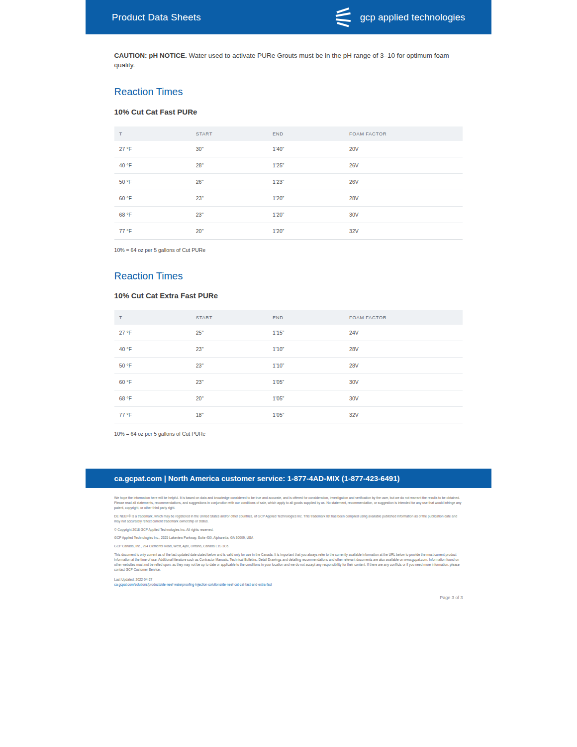Product Data Sheets
gcp applied technologies
CAUTION: pH NOTICE. Water used to activate PURe Grouts must be in the pH range of 3–10 for optimum foam quality.
Reaction Times
10% Cut Cat Fast PURe
| T | START | END | FOAM FACTOR |
| --- | --- | --- | --- |
| 27 °F | 30" | 1’40” | 20V |
| 40 °F | 28" | 1’25” | 26V |
| 50 °F | 26" | 1’23” | 26V |
| 60 °F | 23" | 1’20” | 28V |
| 68 °F | 23" | 1’20” | 30V |
| 77 °F | 20" | 1’20” | 32V |
10% = 64 oz per 5 gallons of Cut PURe
Reaction Times
10% Cut Cat Extra Fast PURe
| T | START | END | FOAM FACTOR |
| --- | --- | --- | --- |
| 27 °F | 25" | 1’15” | 24V |
| 40 °F | 23" | 1’10” | 28V |
| 50 °F | 23" | 1’10” | 28V |
| 60 °F | 23" | 1’05” | 30V |
| 68 °F | 20" | 1’05” | 30V |
| 77 °F | 18" | 1’05” | 32V |
10% = 64 oz per 5 gallons of Cut PURe
ca.gcpat.com | North America customer service: 1-877-4AD-MIX (1-877-423-6491)
We hope the information here will be helpful. It is based on data and knowledge considered to be true and accurate, and is offered for consideration, investigation and verification by the user, but we do not warrant the results to be obtained. Please read all statements, recommendations, and suggestions in conjunction with our conditions of sale, which apply to all goods supplied by us. No statement, recommendation, or suggestion is intended for any use that would infringe any patent, copyright, or other third party right.
DE NEEF® is a trademark, which may be registered in the United States and/or other countries, of GCP Applied Technologies Inc. This trademark list has been compiled using available published information as of the publication date and may not accurately reflect current trademark ownership or status.
© Copyright 2018 GCP Applied Technologies Inc. All rights reserved.
GCP Applied Technologies Inc., 2325 Lakeview Parkway, Suite 450, Alpharetta, GA 30009, USA
GCP Canada, Inc., 294 Clements Road, West, Ajax, Ontario, Canada L1S 3C6.
This document is only current as of the last updated date stated below and is valid only for use in the Canada. It is important that you always refer to the currently available information at the URL below to provide the most current product information at the time of use. Additional literature such as Contractor Manuals, Technical Bulletins, Detail Drawings and detailing recommendations and other relevant documents are also available on www.gcpat.com. Information found on other websites must not be relied upon, as they may not be up-to-date or applicable to the conditions in your location and we do not accept any responsibility for their content. If there are any conflicts or if you need more information, please contact GCP Customer Service.
Last Updated: 2022-04-27
ca.gcpat.com/solutions/products/de-neef-waterproofing-injection-solutions/de-neef-cut-cat-fast-and-extra-fast
Page 3 of 3